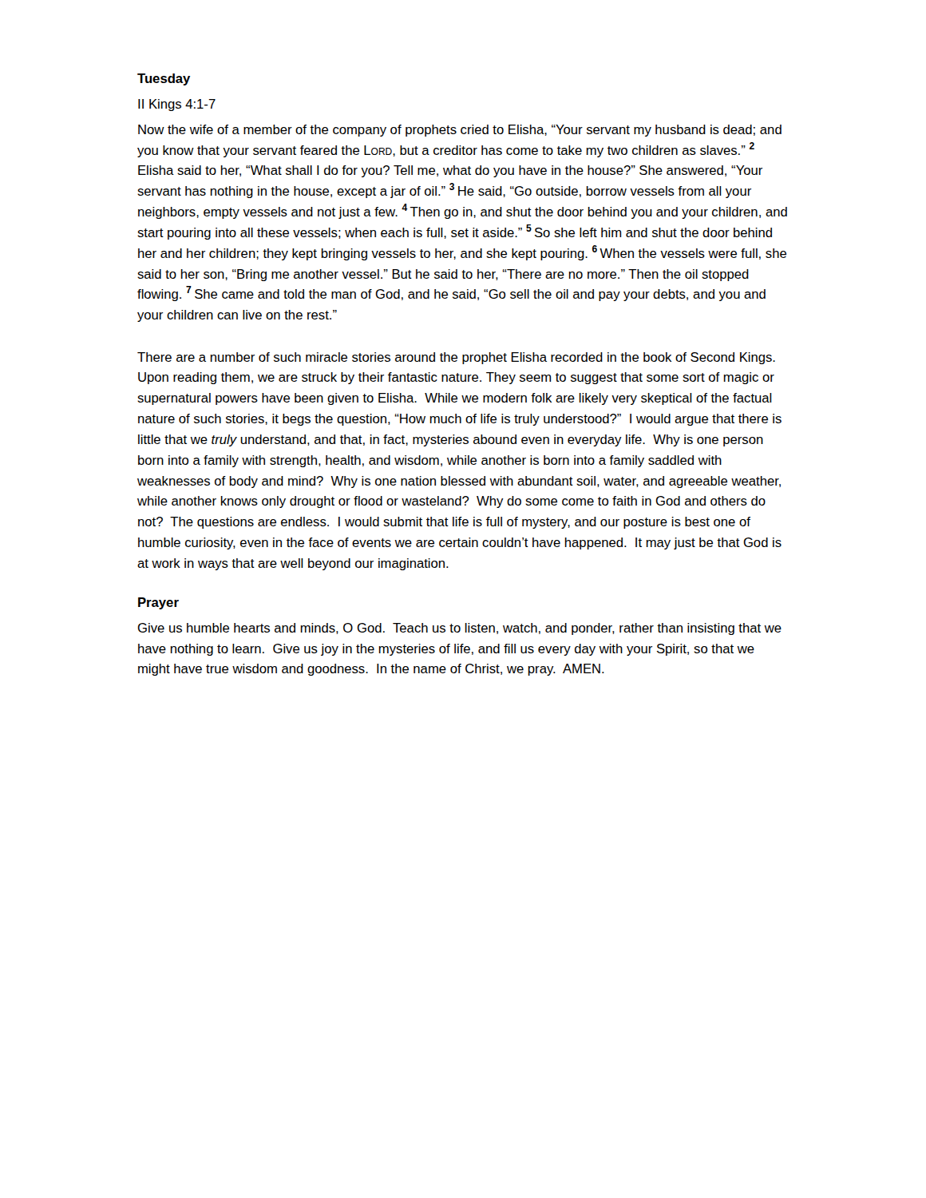Tuesday
II Kings 4:1-7
Now the wife of a member of the company of prophets cried to Elisha, “Your servant my husband is dead; and you know that your servant feared the Lord, but a creditor has come to take my two children as slaves.” 2 Elisha said to her, “What shall I do for you? Tell me, what do you have in the house?” She answered, “Your servant has nothing in the house, except a jar of oil.” 3 He said, “Go outside, borrow vessels from all your neighbors, empty vessels and not just a few. 4 Then go in, and shut the door behind you and your children, and start pouring into all these vessels; when each is full, set it aside.” 5 So she left him and shut the door behind her and her children; they kept bringing vessels to her, and she kept pouring. 6 When the vessels were full, she said to her son, “Bring me another vessel.” But he said to her, “There are no more.” Then the oil stopped flowing. 7 She came and told the man of God, and he said, “Go sell the oil and pay your debts, and you and your children can live on the rest.”
There are a number of such miracle stories around the prophet Elisha recorded in the book of Second Kings. Upon reading them, we are struck by their fantastic nature. They seem to suggest that some sort of magic or supernatural powers have been given to Elisha. While we modern folk are likely very skeptical of the factual nature of such stories, it begs the question, “How much of life is truly understood?” I would argue that there is little that we truly understand, and that, in fact, mysteries abound even in everyday life. Why is one person born into a family with strength, health, and wisdom, while another is born into a family saddled with weaknesses of body and mind? Why is one nation blessed with abundant soil, water, and agreeable weather, while another knows only drought or flood or wasteland? Why do some come to faith in God and others do not? The questions are endless. I would submit that life is full of mystery, and our posture is best one of humble curiosity, even in the face of events we are certain couldn’t have happened. It may just be that God is at work in ways that are well beyond our imagination.
Prayer
Give us humble hearts and minds, O God. Teach us to listen, watch, and ponder, rather than insisting that we have nothing to learn. Give us joy in the mysteries of life, and fill us every day with your Spirit, so that we might have true wisdom and goodness. In the name of Christ, we pray. AMEN.